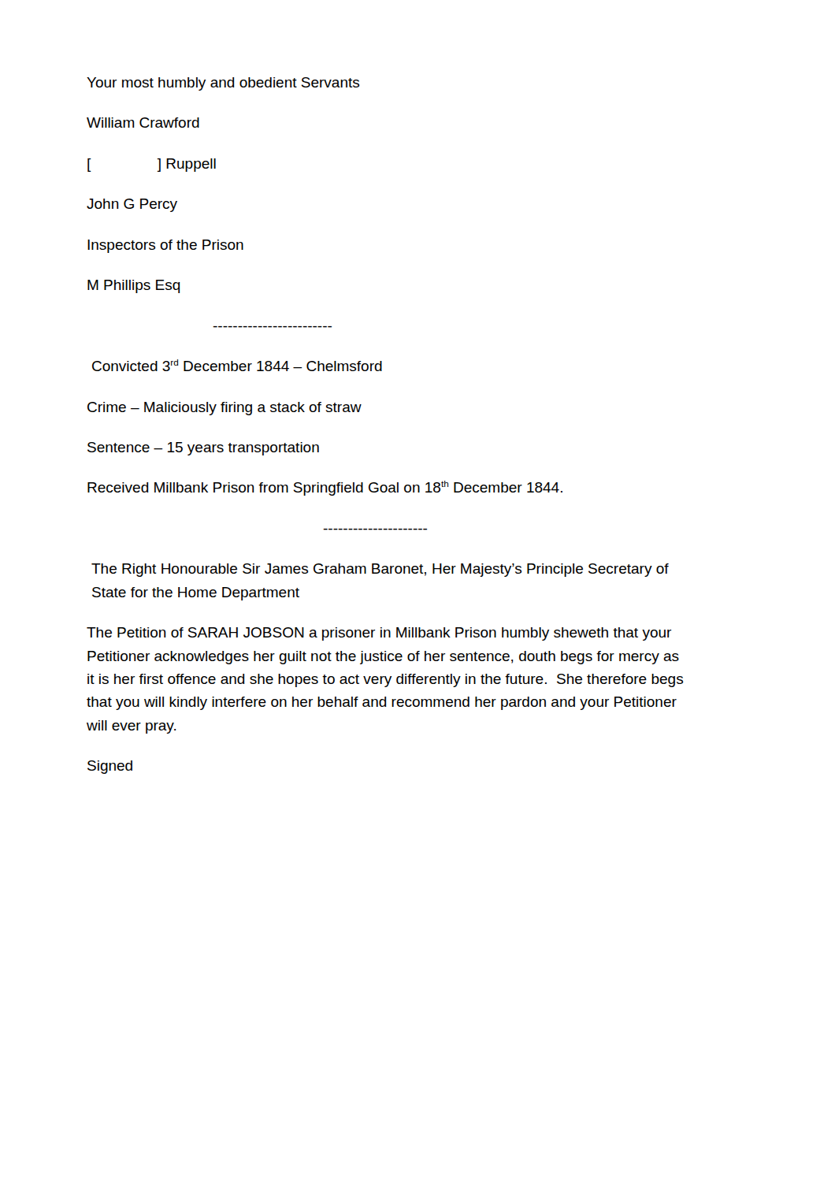Your most humbly and obedient Servants
William Crawford
[ ] Ruppell
John G Percy
Inspectors of the Prison
M Phillips Esq
------------------------
Convicted 3rd December 1844 – Chelmsford
Crime – Maliciously firing a stack of straw
Sentence – 15 years transportation
Received Millbank Prison from Springfield Goal on 18th December 1844.
---------------------
The Right Honourable Sir James Graham Baronet, Her Majesty’s Principle Secretary of State for the Home Department
The Petition of SARAH JOBSON a prisoner in Millbank Prison humbly sheweth that your Petitioner acknowledges her guilt not the justice of her sentence, douth begs for mercy as it is her first offence and she hopes to act very differently in the future. She therefore begs that you will kindly interfere on her behalf and recommend her pardon and your Petitioner will ever pray.
Signed